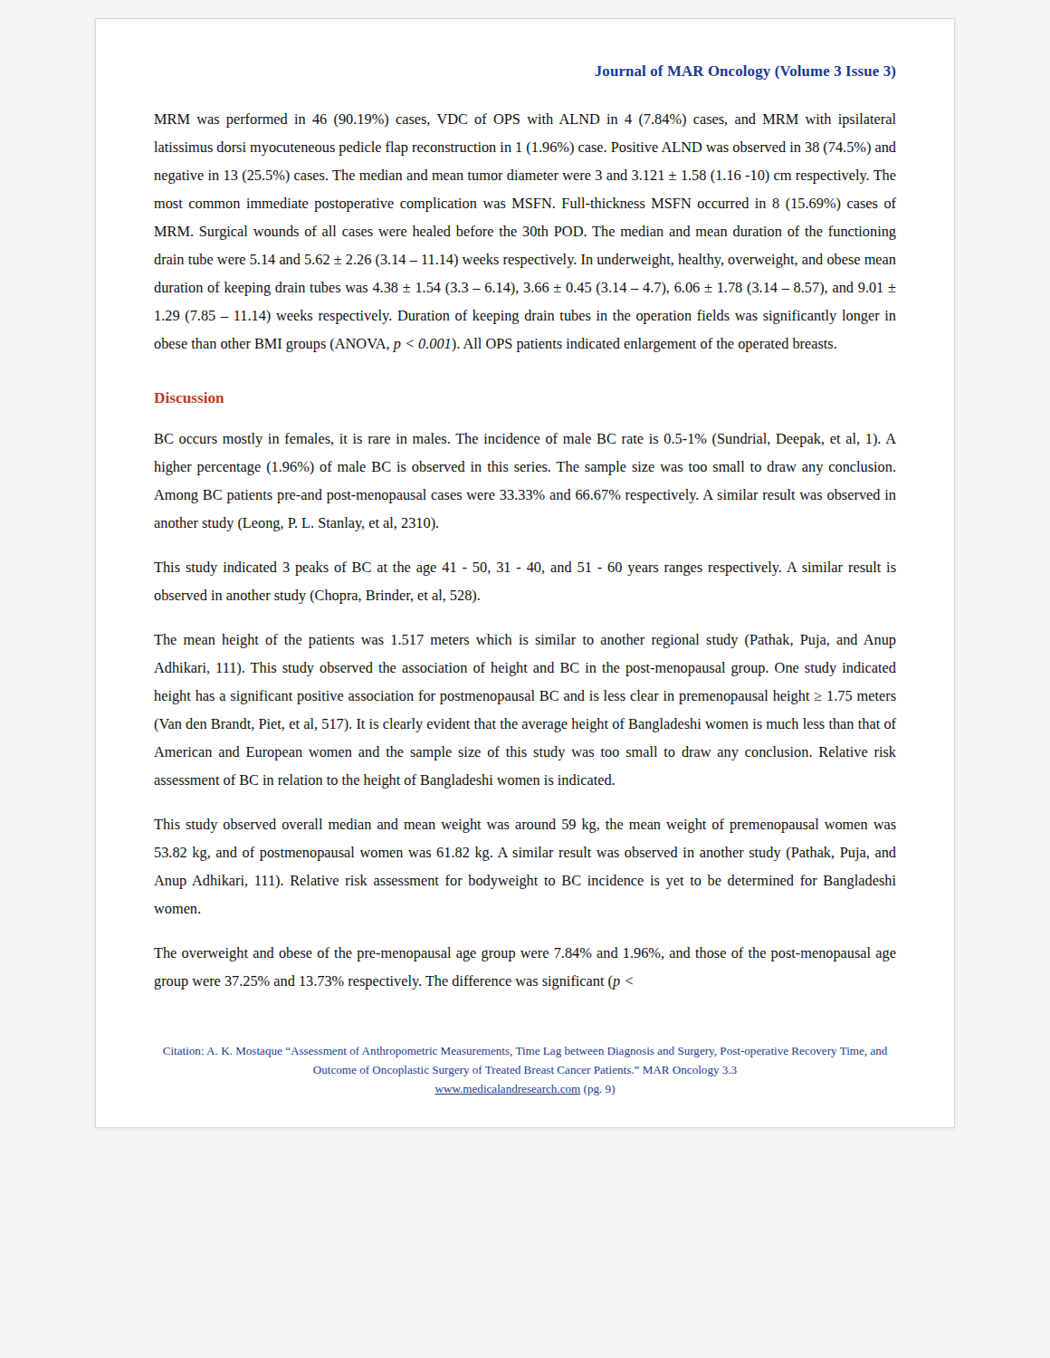Journal of MAR Oncology (Volume 3 Issue 3)
MRM was performed in 46 (90.19%) cases, VDC of OPS with ALND in 4 (7.84%) cases, and MRM with ipsilateral latissimus dorsi myocuteneous pedicle flap reconstruction in 1 (1.96%) case. Positive ALND was observed in 38 (74.5%) and negative in 13 (25.5%) cases. The median and mean tumor diameter were 3 and 3.121 ± 1.58 (1.16 -10) cm respectively. The most common immediate postoperative complication was MSFN. Full-thickness MSFN occurred in 8 (15.69%) cases of MRM. Surgical wounds of all cases were healed before the 30th POD. The median and mean duration of the functioning drain tube were 5.14 and 5.62 ± 2.26 (3.14 – 11.14) weeks respectively. In underweight, healthy, overweight, and obese mean duration of keeping drain tubes was 4.38 ± 1.54 (3.3 – 6.14), 3.66 ± 0.45 (3.14 – 4.7), 6.06 ± 1.78 (3.14 – 8.57), and 9.01 ± 1.29 (7.85 – 11.14) weeks respectively. Duration of keeping drain tubes in the operation fields was significantly longer in obese than other BMI groups (ANOVA, p < 0.001). All OPS patients indicated enlargement of the operated breasts.
Discussion
BC occurs mostly in females, it is rare in males. The incidence of male BC rate is 0.5-1% (Sundrial, Deepak, et al, 1). A higher percentage (1.96%) of male BC is observed in this series. The sample size was too small to draw any conclusion. Among BC patients pre-and post-menopausal cases were 33.33% and 66.67% respectively. A similar result was observed in another study (Leong, P. L. Stanlay, et al, 2310).
This study indicated 3 peaks of BC at the age 41 - 50, 31 - 40, and 51 - 60 years ranges respectively. A similar result is observed in another study (Chopra, Brinder, et al, 528).
The mean height of the patients was 1.517 meters which is similar to another regional study (Pathak, Puja, and Anup Adhikari, 111). This study observed the association of height and BC in the post-menopausal group. One study indicated height has a significant positive association for postmenopausal BC and is less clear in premenopausal height ≥ 1.75 meters (Van den Brandt, Piet, et al, 517). It is clearly evident that the average height of Bangladeshi women is much less than that of American and European women and the sample size of this study was too small to draw any conclusion. Relative risk assessment of BC in relation to the height of Bangladeshi women is indicated.
This study observed overall median and mean weight was around 59 kg, the mean weight of premenopausal women was 53.82 kg, and of postmenopausal women was 61.82 kg. A similar result was observed in another study (Pathak, Puja, and Anup Adhikari, 111). Relative risk assessment for bodyweight to BC incidence is yet to be determined for Bangladeshi women.
The overweight and obese of the pre-menopausal age group were 7.84% and 1.96%, and those of the post-menopausal age group were 37.25% and 13.73% respectively. The difference was significant (p <
Citation: A. K. Mostaque “Assessment of Anthropometric Measurements, Time Lag between Diagnosis and Surgery, Post-operative Recovery Time, and Outcome of Oncoplastic Surgery of Treated Breast Cancer Patients.” MAR Oncology 3.3
www.medicalandresearch.com (pg. 9)